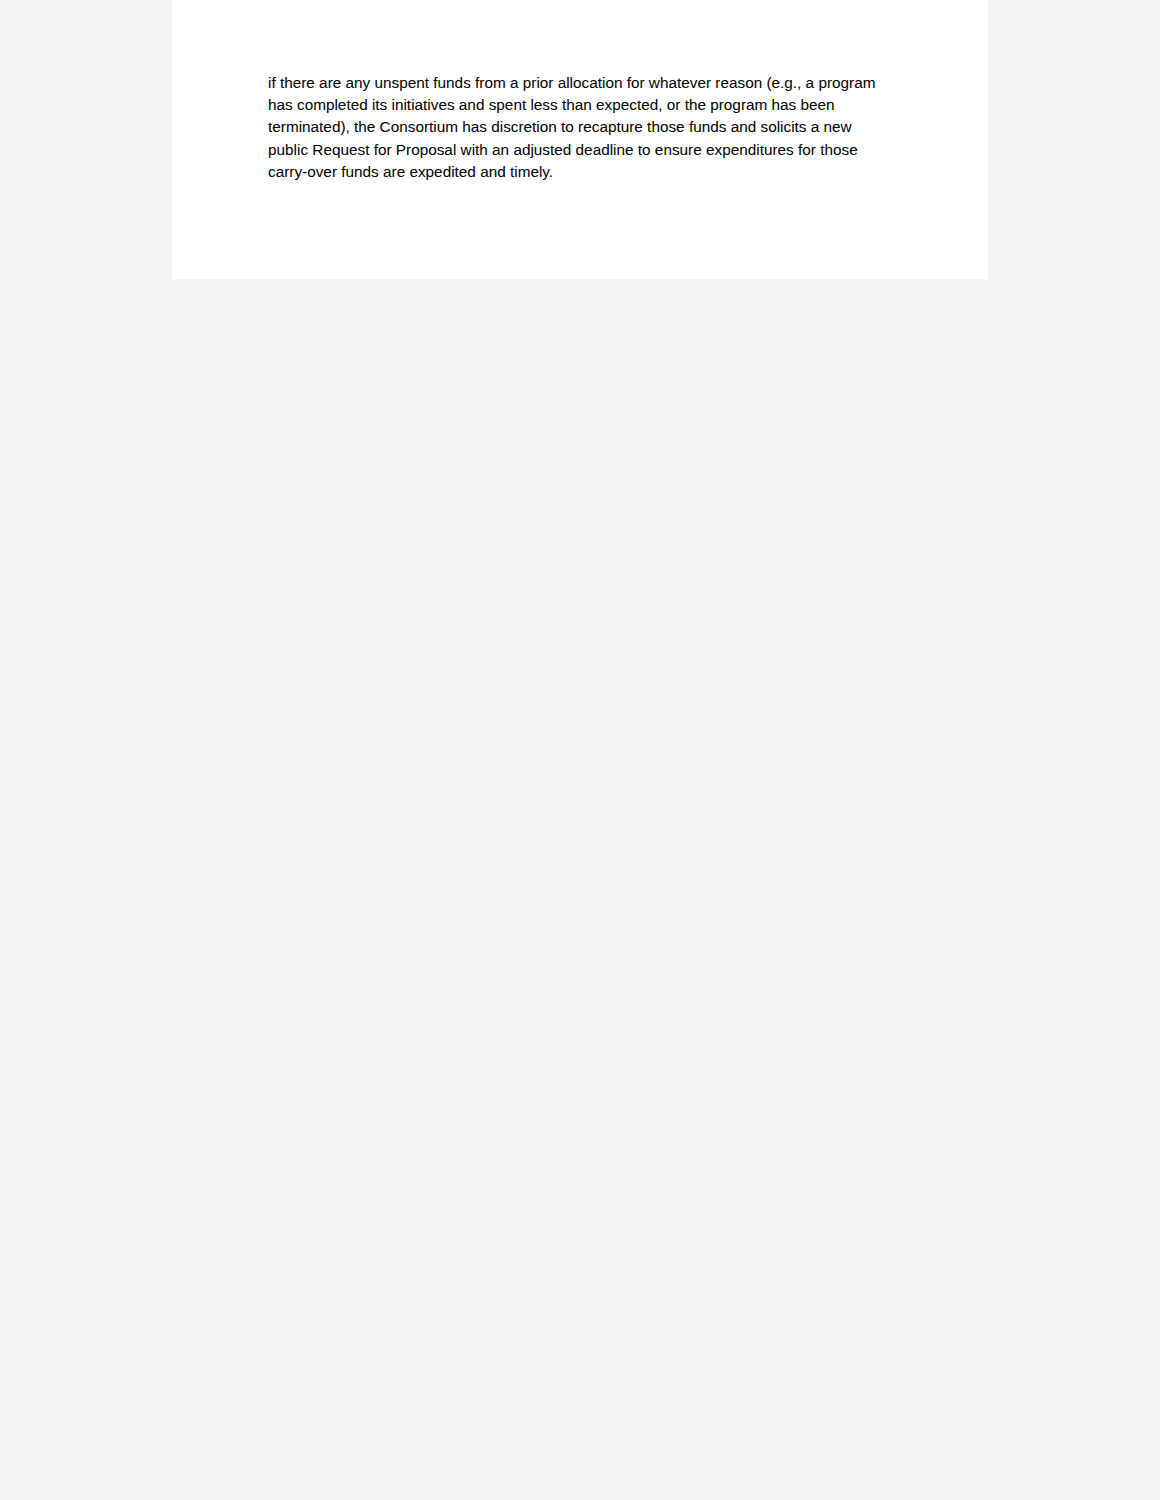if there are any unspent funds from a prior allocation for whatever reason (e.g., a program has completed its initiatives and spent less than expected, or the program has been terminated), the Consortium has discretion to recapture those funds and solicits a new public Request for Proposal with an adjusted deadline to ensure expenditures for those carry-over funds are expedited and timely.